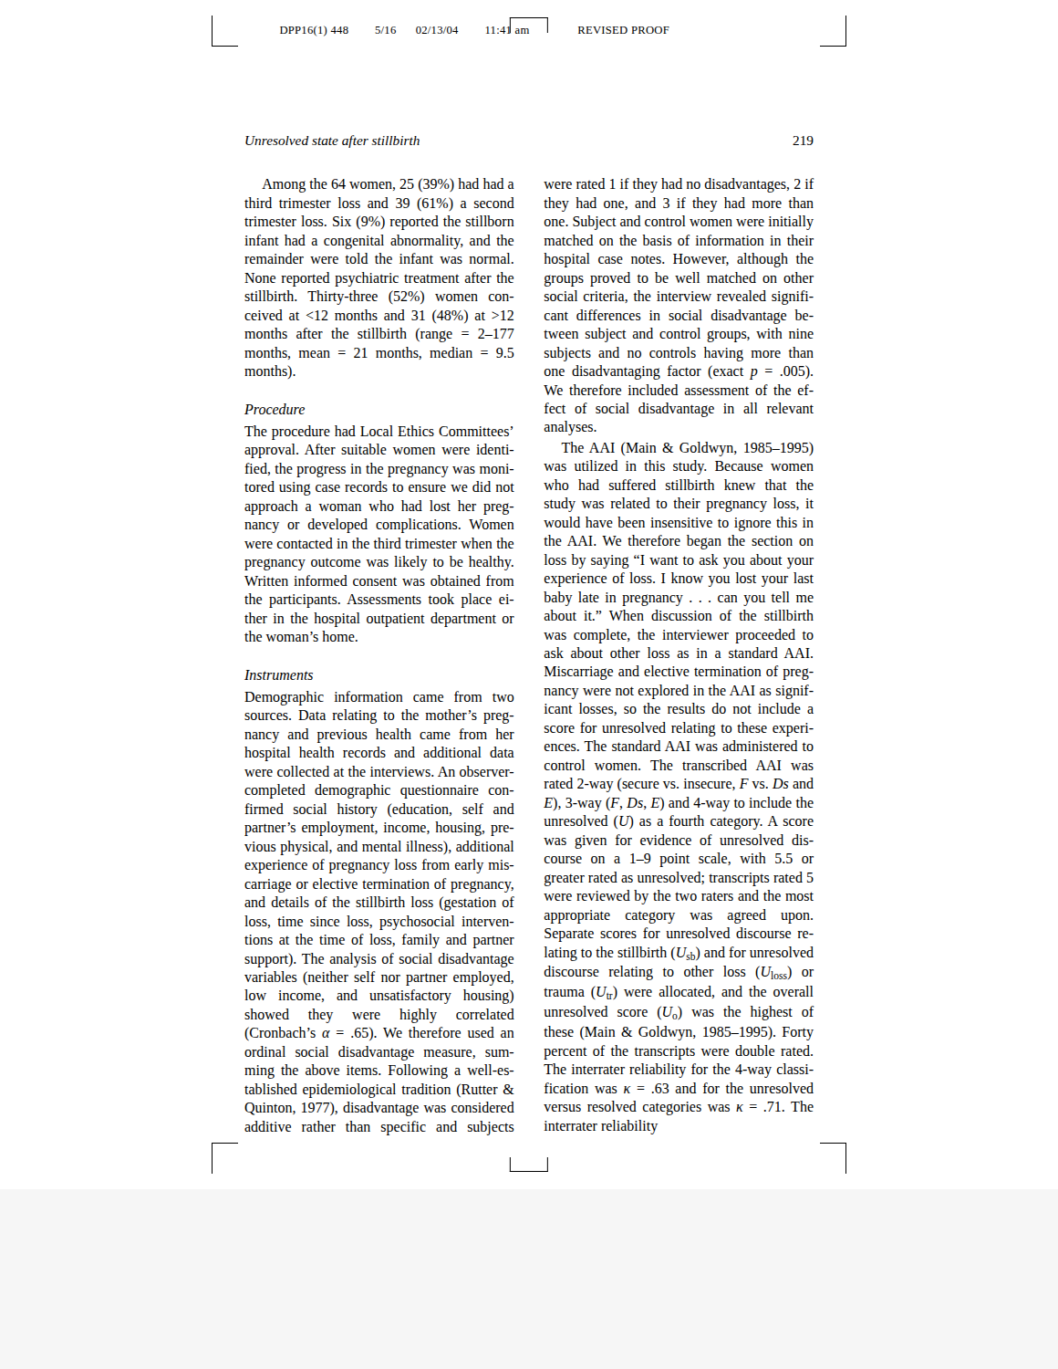DPP16(1) 448 5/16 02/13/04 11:41 am REVISED PROOF
Unresolved state after stillbirth 219
Among the 64 women, 25 (39%) had had a third trimester loss and 39 (61%) a second trimester loss. Six (9%) reported the stillborn infant had a congenital abnormality, and the remainder were told the infant was normal. None reported psychiatric treatment after the stillbirth. Thirty-three (52%) women conceived at <12 months and 31 (48%) at >12 months after the stillbirth (range = 2–177 months, mean = 21 months, median = 9.5 months).
Procedure
The procedure had Local Ethics Committees’ approval. After suitable women were identified, the progress in the pregnancy was monitored using case records to ensure we did not approach a woman who had lost her pregnancy or developed complications. Women were contacted in the third trimester when the pregnancy outcome was likely to be healthy. Written informed consent was obtained from the participants. Assessments took place either in the hospital outpatient department or the woman’s home.
Instruments
Demographic information came from two sources. Data relating to the mother’s pregnancy and previous health came from her hospital health records and additional data were collected at the interviews. An observer-completed demographic questionnaire confirmed social history (education, self and partner’s employment, income, housing, previous physical, and mental illness), additional experience of pregnancy loss from early miscarriage or elective termination of pregnancy, and details of the stillbirth loss (gestation of loss, time since loss, psychosocial interventions at the time of loss, family and partner support). The analysis of social disadvantage variables (neither self nor partner employed, low income, and unsatisfactory housing) showed they were highly correlated (Cronbach’s α = .65). We therefore used an ordinal social disadvantage measure, summing the above items. Following a well-established epidemiological tradition (Rutter & Quinton, 1977), disadvantage was considered additive rather than specific and subjects were rated 1 if they had no disadvantages, 2 if they had one, and 3 if they had more than one. Subject and control women were initially matched on the basis of information in their hospital case notes. However, although the groups proved to be well matched on other social criteria, the interview revealed significant differences in social disadvantage between subject and control groups, with nine subjects and no controls having more than one disadvantaging factor (exact p = .005). We therefore included assessment of the effect of social disadvantage in all relevant analyses.
The AAI (Main & Goldwyn, 1985–1995) was utilized in this study. Because women who had suffered stillbirth knew that the study was related to their pregnancy loss, it would have been insensitive to ignore this in the AAI. We therefore began the section on loss by saying “I want to ask you about your experience of loss. I know you lost your last baby late in pregnancy . . . can you tell me about it.” When discussion of the stillbirth was complete, the interviewer proceeded to ask about other loss as in a standard AAI. Miscarriage and elective termination of pregnancy were not explored in the AAI as significant losses, so the results do not include a score for unresolved relating to these experiences. The standard AAI was administered to control women. The transcribed AAI was rated 2-way (secure vs. insecure, F vs. Ds and E), 3-way (F, Ds, E) and 4-way to include the unresolved (U) as a fourth category. A score was given for evidence of unresolved discourse on a 1–9 point scale, with 5.5 or greater rated as unresolved; transcripts rated 5 were reviewed by the two raters and the most appropriate category was agreed upon. Separate scores for unresolved discourse relating to the stillbirth (Usb) and for unresolved discourse relating to other loss (Uloss) or trauma (Utr) were allocated, and the overall unresolved score (Uo) was the highest of these (Main & Goldwyn, 1985–1995). Forty percent of the transcripts were double rated. The interrater reliability for the 4-way classification was κ = .63 and for the unresolved versus resolved categories was κ = .71. The interrater reliability